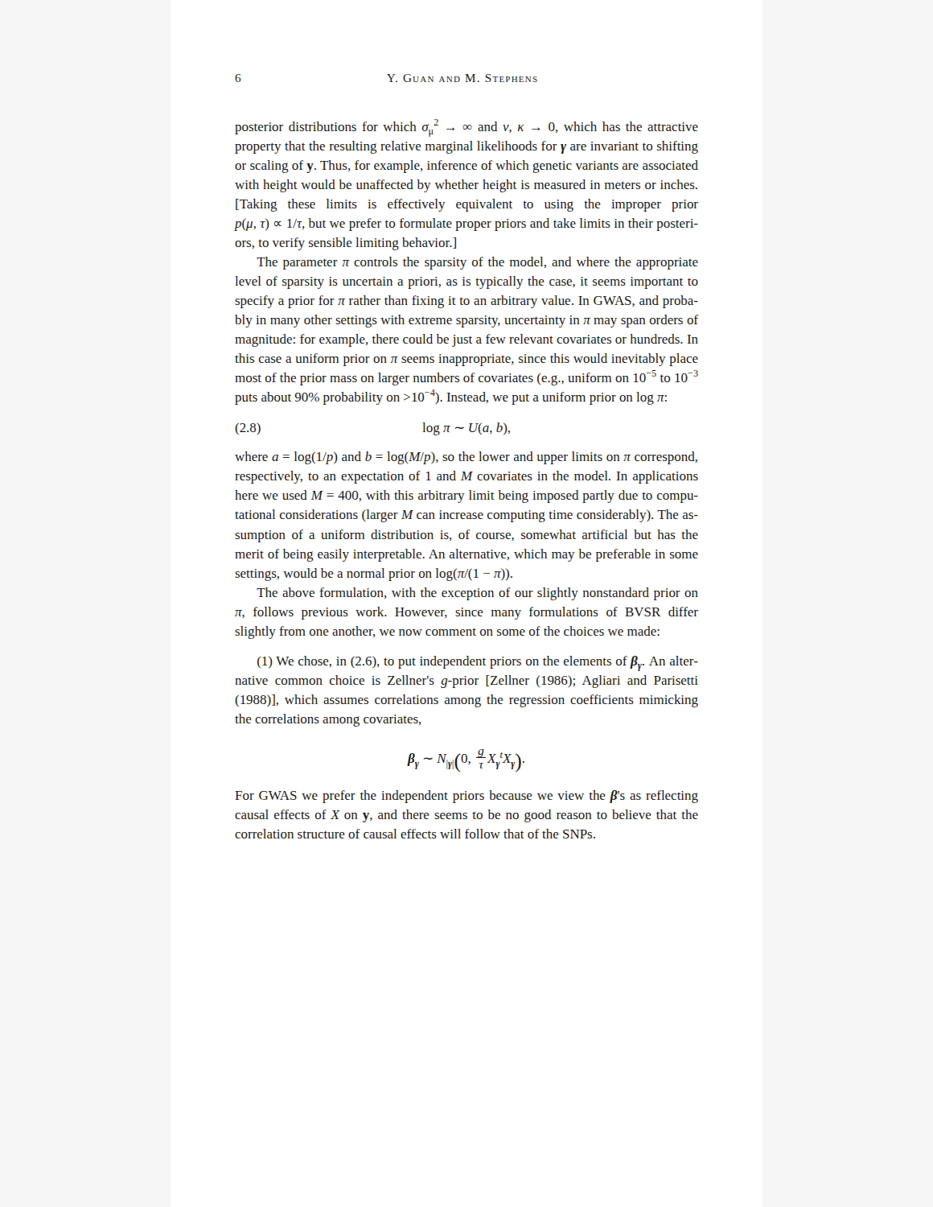6 Y. Guan and M. Stephens
posterior distributions for which σμ2 → ∞ and ν, κ → 0, which has the attractive property that the resulting relative marginal likelihoods for γ are invariant to shifting or scaling of y. Thus, for example, inference of which genetic variants are associated with height would be unaffected by whether height is measured in meters or inches. [Taking these limits is effectively equivalent to using the improper prior p(μ, τ) ∝ 1/τ, but we prefer to formulate proper priors and take limits in their posteriors, to verify sensible limiting behavior.]
The parameter π controls the sparsity of the model, and where the appropriate level of sparsity is uncertain a priori, as is typically the case, it seems important to specify a prior for π rather than fixing it to an arbitrary value. In GWAS, and probably in many other settings with extreme sparsity, uncertainty in π may span orders of magnitude: for example, there could be just a few relevant covariates or hundreds. In this case a uniform prior on π seems inappropriate, since this would inevitably place most of the prior mass on larger numbers of covariates (e.g., uniform on 10−5 to 10−3 puts about 90% probability on >10−4). Instead, we put a uniform prior on log π:
(2.8) log π ∼ U(a, b),
where a = log(1/p) and b = log(M/p), so the lower and upper limits on π correspond, respectively, to an expectation of 1 and M covariates in the model. In applications here we used M = 400, with this arbitrary limit being imposed partly due to computational considerations (larger M can increase computing time considerably). The assumption of a uniform distribution is, of course, somewhat artificial but has the merit of being easily interpretable. An alternative, which may be preferable in some settings, would be a normal prior on log(π/(1 − π)).
The above formulation, with the exception of our slightly nonstandard prior on π, follows previous work. However, since many formulations of BVSR differ slightly from one another, we now comment on some of the choices we made:
(1) We chose, in (2.6), to put independent priors on the elements of βγ. An alternative common choice is Zellner's g-prior [Zellner (1986); Agliari and Parisetti (1988)], which assumes correlations among the regression coefficients mimicking the correlations among covariates,
βγ ∼ N|γ|(0, gτ XγtXγ).
For GWAS we prefer the independent priors because we view the β's as reflecting causal effects of X on y, and there seems to be no good reason to believe that the correlation structure of causal effects will follow that of the SNPs.